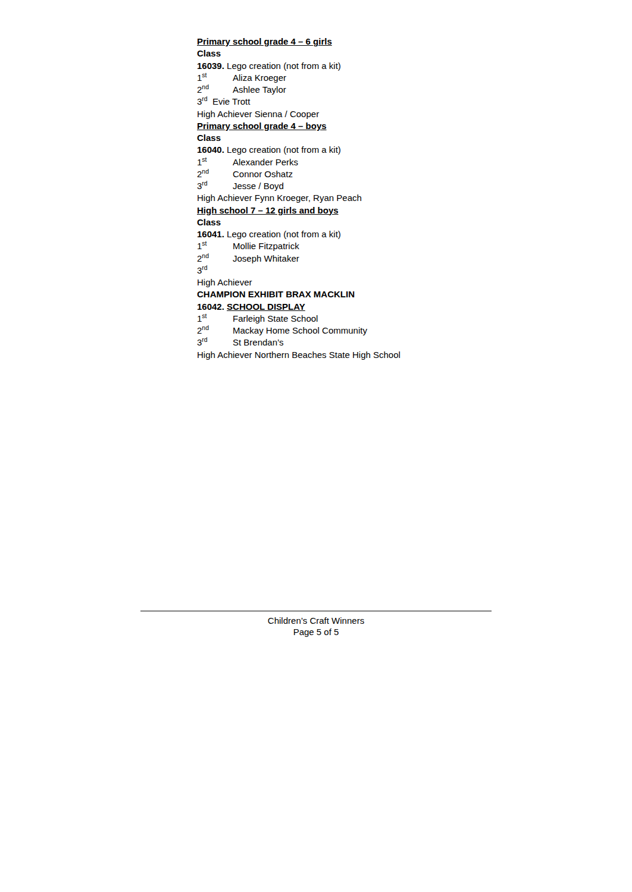Primary school grade 4 – 6 girls
Class
16039. Lego creation (not from a kit)
1st Aliza Kroeger
2nd Ashlee Taylor
3rd Evie Trott
High Achiever Sienna / Cooper
Primary school grade 4 – boys
Class
16040. Lego creation (not from a kit)
1st Alexander Perks
2nd Connor Oshatz
3rd Jesse / Boyd
High Achiever Fynn Kroeger, Ryan Peach
High school 7 – 12 girls and boys
Class
16041. Lego creation (not from a kit)
1st Mollie Fitzpatrick
2nd Joseph Whitaker
3rd
High Achiever
CHAMPION EXHIBIT BRAX MACKLIN
16042. SCHOOL DISPLAY
1st Farleigh State School
2nd Mackay Home School Community
3rd St Brendan’s
High Achiever Northern Beaches State High School
Children’s Craft Winners
Page 5 of 5